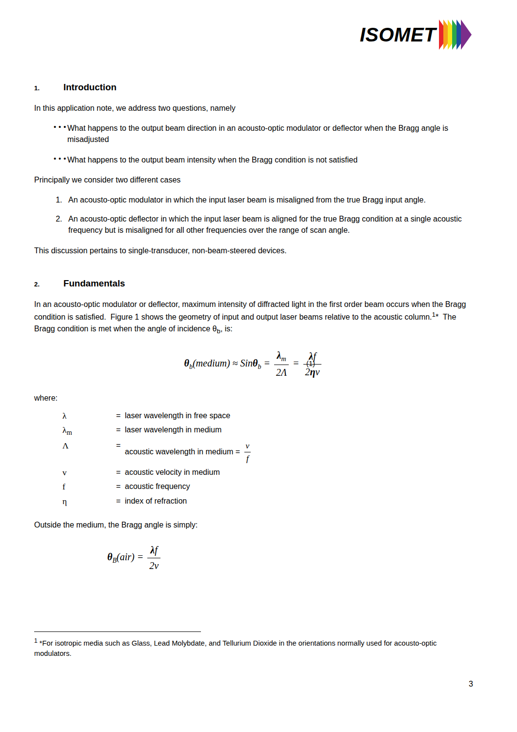ISOMET
1. Introduction
In this application note, we address two questions, namely
What happens to the output beam direction in an acousto-optic modulator or deflector when the Bragg angle is misadjusted
What happens to the output beam intensity when the Bragg condition is not satisfied
Principally we consider two different cases
An acousto-optic modulator in which the input laser beam is misaligned from the true Bragg input angle.
An acousto-optic deflector in which the input laser beam is aligned for the true Bragg condition at a single acoustic frequency but is misaligned for all other frequencies over the range of scan angle.
This discussion pertains to single-transducer, non-beam-steered devices.
2. Fundamentals
In an acousto-optic modulator or deflector, maximum intensity of diffracted light in the first order beam occurs when the Bragg condition is satisfied. Figure 1 shows the geometry of input and output laser beams relative to the acoustic column.1* The Bragg condition is met when the angle of incidence θb, is:
θb(medium) ≈ Sin θb = λm 2Λ = λf 2ηv (1)
where:
| λ | = | laser wavelength in free space |
| λ m | = | laser wavelength in medium |
| Λ | = | acoustic wavelength in medium = v f |
| v | = | acoustic velocity in medium |
| f | = | acoustic frequency |
| η | = | index of refraction |
Outside the medium, the Bragg angle is simply:
θB(air) = λf 2v
1 *For isotropic media such as Glass, Lead Molybdate, and Tellurium Dioxide in the orientations normally used for acousto-optic modulators.
3